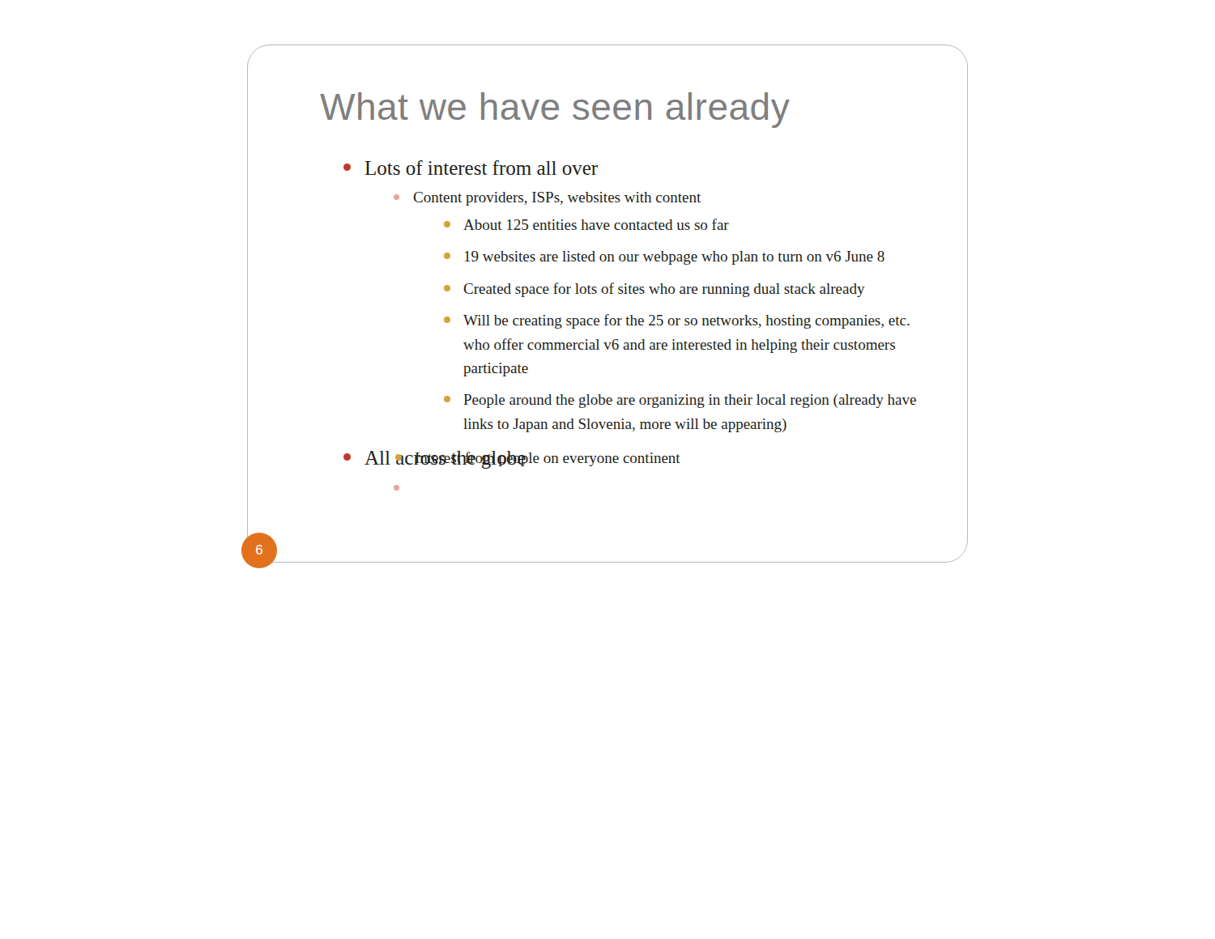What we have seen already
Lots of interest from all over
Content providers, ISPs, websites with content
About 125 entities have contacted us so far
19 websites are listed on our webpage who plan to turn on v6 June 8
Created space for lots of sites who are running dual stack already
Will be creating space for the 25 or so networks, hosting companies, etc. who offer commercial v6 and are interested in helping their customers participate
People around the globe are organizing in their local region (already have links to Japan and Slovenia, more will be appearing)
All across the globe
Interest from people on everyone continent
6